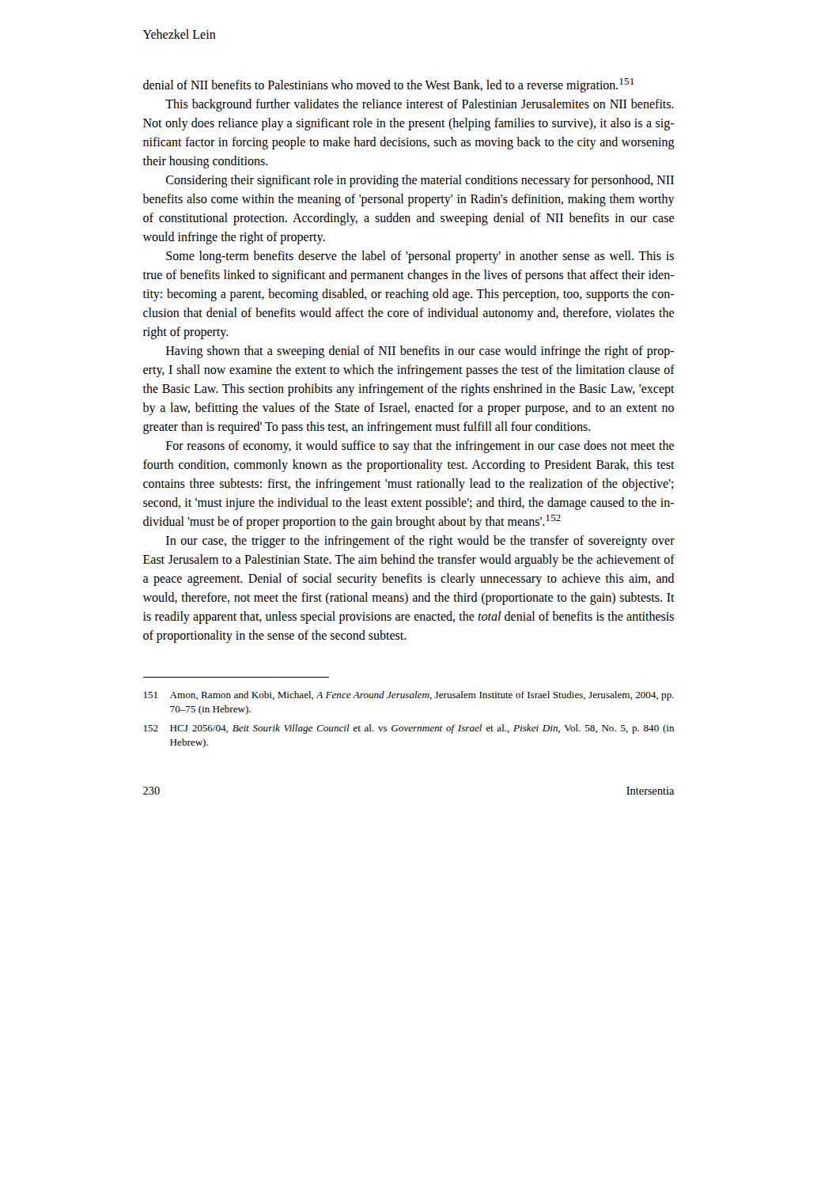Yehezkel Lein
denial of NII benefits to Palestinians who moved to the West Bank, led to a reverse migration.151
This background further validates the reliance interest of Palestinian Jerusalemites on NII benefits. Not only does reliance play a significant role in the present (helping families to survive), it also is a significant factor in forcing people to make hard decisions, such as moving back to the city and worsening their housing conditions.
Considering their significant role in providing the material conditions necessary for personhood, NII benefits also come within the meaning of 'personal property' in Radin's definition, making them worthy of constitutional protection. Accordingly, a sudden and sweeping denial of NII benefits in our case would infringe the right of property.
Some long-term benefits deserve the label of 'personal property' in another sense as well. This is true of benefits linked to significant and permanent changes in the lives of persons that affect their identity: becoming a parent, becoming disabled, or reaching old age. This perception, too, supports the conclusion that denial of benefits would affect the core of individual autonomy and, therefore, violates the right of property.
Having shown that a sweeping denial of NII benefits in our case would infringe the right of property, I shall now examine the extent to which the infringement passes the test of the limitation clause of the Basic Law. This section prohibits any infringement of the rights enshrined in the Basic Law, 'except by a law, befitting the values of the State of Israel, enacted for a proper purpose, and to an extent no greater than is required' To pass this test, an infringement must fulfill all four conditions.
For reasons of economy, it would suffice to say that the infringement in our case does not meet the fourth condition, commonly known as the proportionality test. According to President Barak, this test contains three subtests: first, the infringement 'must rationally lead to the realization of the objective'; second, it 'must injure the individual to the least extent possible'; and third, the damage caused to the individual 'must be of proper proportion to the gain brought about by that means'.152
In our case, the trigger to the infringement of the right would be the transfer of sovereignty over East Jerusalem to a Palestinian State. The aim behind the transfer would arguably be the achievement of a peace agreement. Denial of social security benefits is clearly unnecessary to achieve this aim, and would, therefore, not meet the first (rational means) and the third (proportionate to the gain) subtests. It is readily apparent that, unless special provisions are enacted, the total denial of benefits is the antithesis of proportionality in the sense of the second subtest.
151 Amon, Ramon and Kobi, Michael, A Fence Around Jerusalem, Jerusalem Institute of Israel Studies, Jerusalem, 2004, pp. 70–75 (in Hebrew).
152 HCJ 2056/04, Beit Sourik Village Council et al. vs Government of Israel et al., Piskei Din, Vol. 58, No. 5, p. 840 (in Hebrew).
230 Intersentia